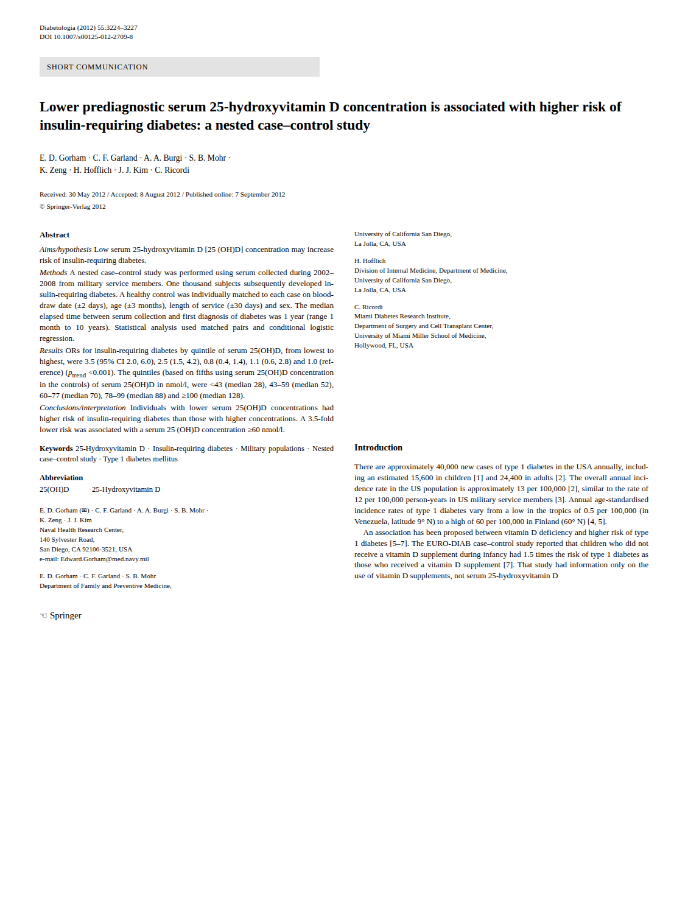Diabetologia (2012) 55:3224–3227 DOI 10.1007/s00125-012-2709-8
SHORT COMMUNICATION
Lower prediagnostic serum 25-hydroxyvitamin D concentration is associated with higher risk of insulin-requiring diabetes: a nested case–control study
E. D. Gorham · C. F. Garland · A. A. Burgi · S. B. Mohr ·
K. Zeng · H. Hofflich · J. J. Kim · C. Ricordi
Received: 30 May 2012 / Accepted: 8 August 2012 / Published online: 7 September 2012
© Springer-Verlag 2012
Abstract
Aims/hypothesis Low serum 25-hydroxyvitamin D [25 (OH)D] concentration may increase risk of insulin-requiring diabetes.
Methods A nested case–control study was performed using serum collected during 2002–2008 from military service members. One thousand subjects subsequently developed insulin-requiring diabetes. A healthy control was individually matched to each case on blood-draw date (±2 days), age (±3 months), length of service (±30 days) and sex. The median elapsed time between serum collection and first diagnosis of diabetes was 1 year (range 1 month to 10 years). Statistical analysis used matched pairs and conditional logistic regression.
Results ORs for insulin-requiring diabetes by quintile of serum 25(OH)D, from lowest to highest, were 3.5 (95% CI 2.0, 6.0), 2.5 (1.5, 4.2), 0.8 (0.4, 1.4), 1.1 (0.6, 2.8) and 1.0 (reference) (ptrend <0.001). The quintiles (based on fifths using serum 25(OH)D concentration in the controls) of serum 25(OH)D in nmol/l, were <43 (median 28), 43–59 (median 52), 60–77 (median 70), 78–99 (median 88) and ≥100 (median 128).
Conclusions/interpretation Individuals with lower serum 25(OH)D concentrations had higher risk of insulin-requiring diabetes than those with higher concentrations. A 3.5-fold lower risk was associated with a serum 25 (OH)D concentration ≥60 nmol/l.
Keywords 25-Hydroxyvitamin D · Insulin-requiring diabetes · Military populations · Nested case–control study · Type 1 diabetes mellitus
Abbreviation 25(OH)D25-Hydroxyvitamin D
E. D. Gorham (✉) · C. F. Garland · A. A. Burgi · S. B. Mohr ·
K. Zeng · J. J. Kim
Naval Health Research Center,
140 Sylvester Road,
San Diego, CA 92106-3521, USA
e-mail: Edward.Gorham@med.navy.mil
E. D. Gorham · C. F. Garland · S. B. Mohr
Department of Family and Preventive Medicine,
University of California San Diego,
La Jolla, CA, USA
H. Hofflich
Division of Internal Medicine, Department of Medicine,
University of California San Diego,
La Jolla, CA, USA
C. Ricordi
Miami Diabetes Research Institute,
Department of Surgery and Cell Transplant Center,
University of Miami Miller School of Medicine,
Hollywood, FL, USA
Introduction
There are approximately 40,000 new cases of type 1 diabetes in the USA annually, including an estimated 15,600 in children [1] and 24,400 in adults [2]. The overall annual incidence rate in the US population is approximately 13 per 100,000 [2], similar to the rate of 12 per 100,000 person-years in US military service members [3]. Annual age-standardised incidence rates of type 1 diabetes vary from a low in the tropics of 0.5 per 100,000 (in Venezuela, latitude 9° N) to a high of 60 per 100,000 in Finland (60° N) [4, 5].
An association has been proposed between vitamin D deficiency and higher risk of type 1 diabetes [5–7]. The EURO-DIAB case–control study reported that children who did not receive a vitamin D supplement during infancy had 1.5 times the risk of type 1 diabetes as those who received a vitamin D supplement [7]. That study had information only on the use of vitamin D supplements, not serum 25-hydroxyvitamin D
☞Springer